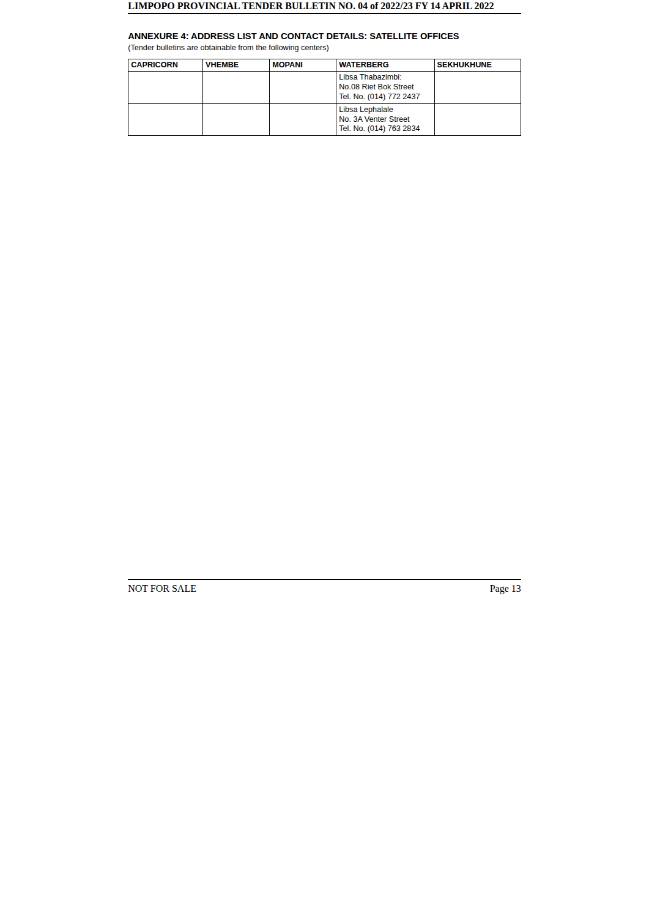LIMPOPO PROVINCIAL TENDER BULLETIN NO. 04 of 2022/23 FY 14 APRIL 2022
ANNEXURE 4: ADDRESS LIST AND CONTACT DETAILS: SATELLITE OFFICES
(Tender bulletins are obtainable from the following centers)
| CAPRICORN | VHEMBE | MOPANI | WATERBERG | SEKHUKHUNE |
| --- | --- | --- | --- | --- |
| | | | Libsa Thabazimbi: No.08 Riet Bok Street Tel. No. (014) 772 2437 | |
| | | | Libsa Lephalale No. 3A Venter Street Tel. No. (014) 763 2834 | |
NOT FOR SALE Page 13